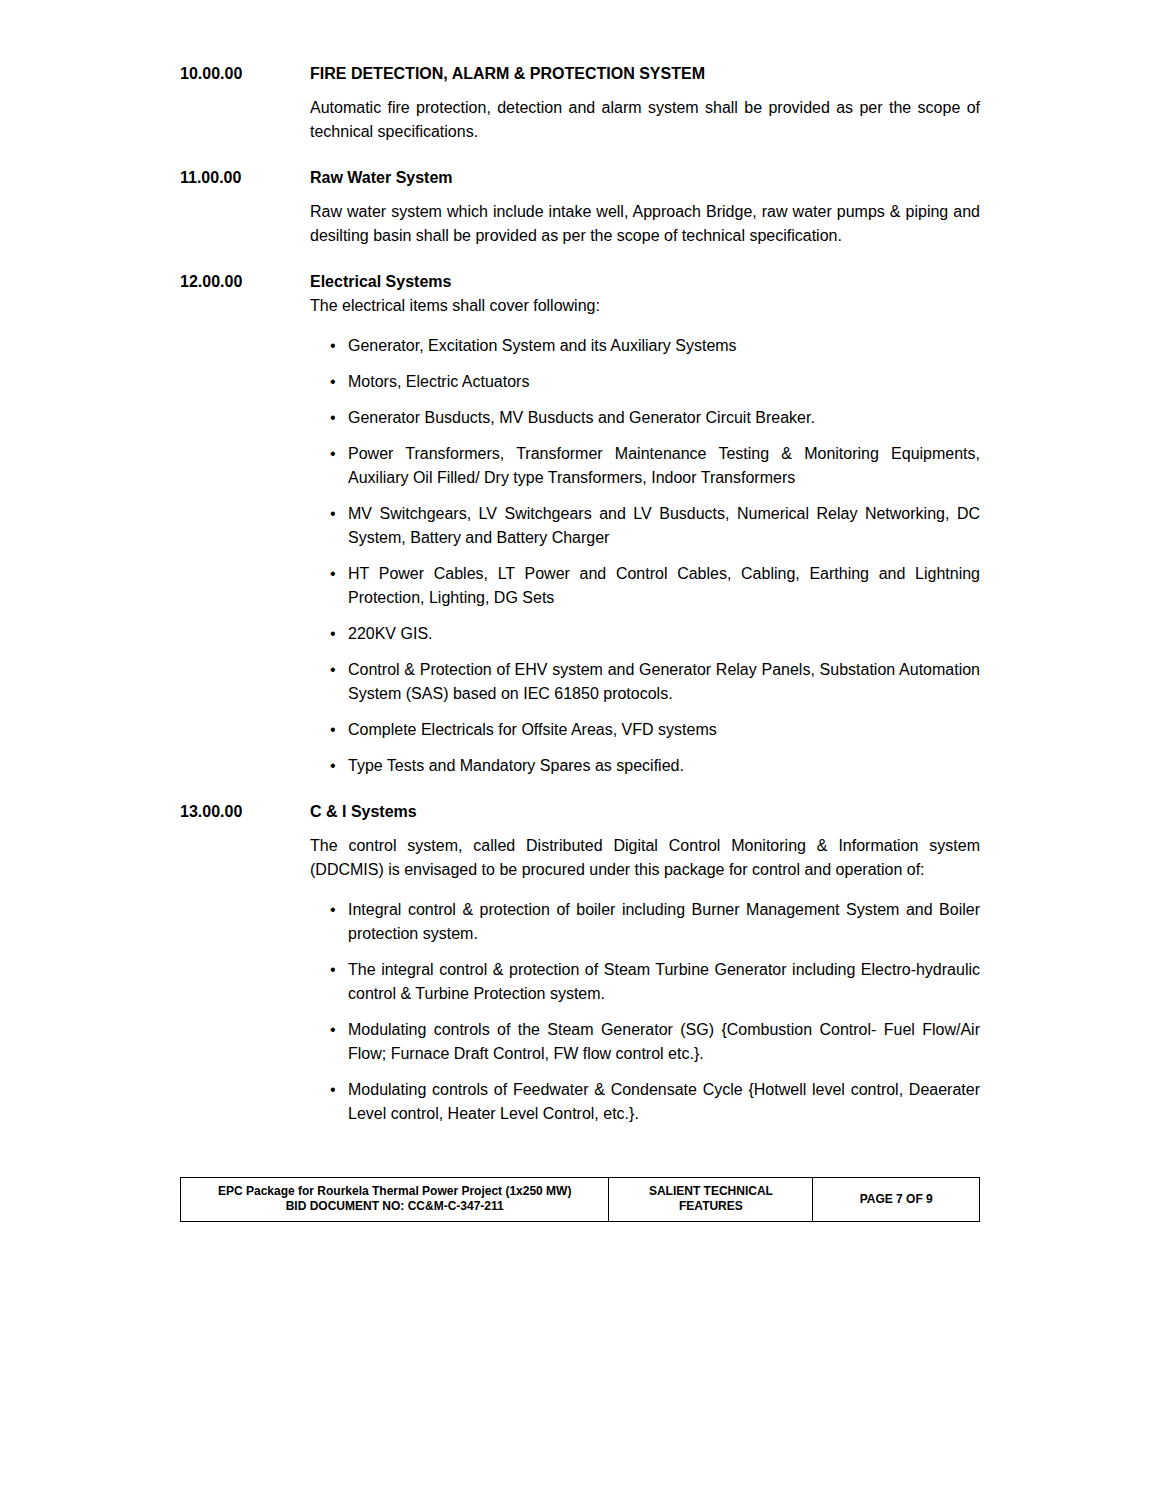10.00.00
FIRE DETECTION, ALARM & PROTECTION SYSTEM
Automatic fire protection, detection and alarm system shall be provided as per the scope of technical specifications.
11.00.00
Raw Water System
Raw water system which include intake well, Approach Bridge, raw water pumps & piping and desilting basin shall be provided as per the scope of technical specification.
12.00.00
Electrical Systems
The electrical items shall cover following:
Generator, Excitation System and its Auxiliary Systems
Motors, Electric Actuators
Generator Busducts, MV Busducts and Generator Circuit Breaker.
Power Transformers, Transformer Maintenance Testing & Monitoring Equipments, Auxiliary Oil Filled/ Dry type Transformers, Indoor Transformers
MV Switchgears, LV Switchgears and LV Busducts, Numerical Relay Networking, DC System, Battery and Battery Charger
HT Power Cables, LT Power and Control Cables, Cabling, Earthing and Lightning Protection, Lighting, DG Sets
220KV GIS.
Control & Protection of EHV system and Generator Relay Panels, Substation Automation System (SAS) based on IEC 61850 protocols.
Complete Electricals for Offsite Areas, VFD systems
Type Tests and Mandatory Spares as specified.
13.00.00
C & I Systems
The control system, called Distributed Digital Control Monitoring & Information system (DDCMIS) is envisaged to be procured under this package for control and operation of:
Integral control & protection of boiler including Burner Management System and Boiler protection system.
The integral control & protection of Steam Turbine Generator including Electro-hydraulic control & Turbine Protection system.
Modulating controls of the Steam Generator (SG) {Combustion Control- Fuel Flow/Air Flow; Furnace Draft Control, FW flow control etc.}.
Modulating controls of Feedwater & Condensate Cycle {Hotwell level control, Deaerater Level control, Heater Level Control, etc.}.
EPC Package for Rourkela Thermal Power Project (1x250 MW) BID DOCUMENT NO: CC&M-C-347-211
SALIENT TECHNICAL FEATURES
PAGE 7 OF 9